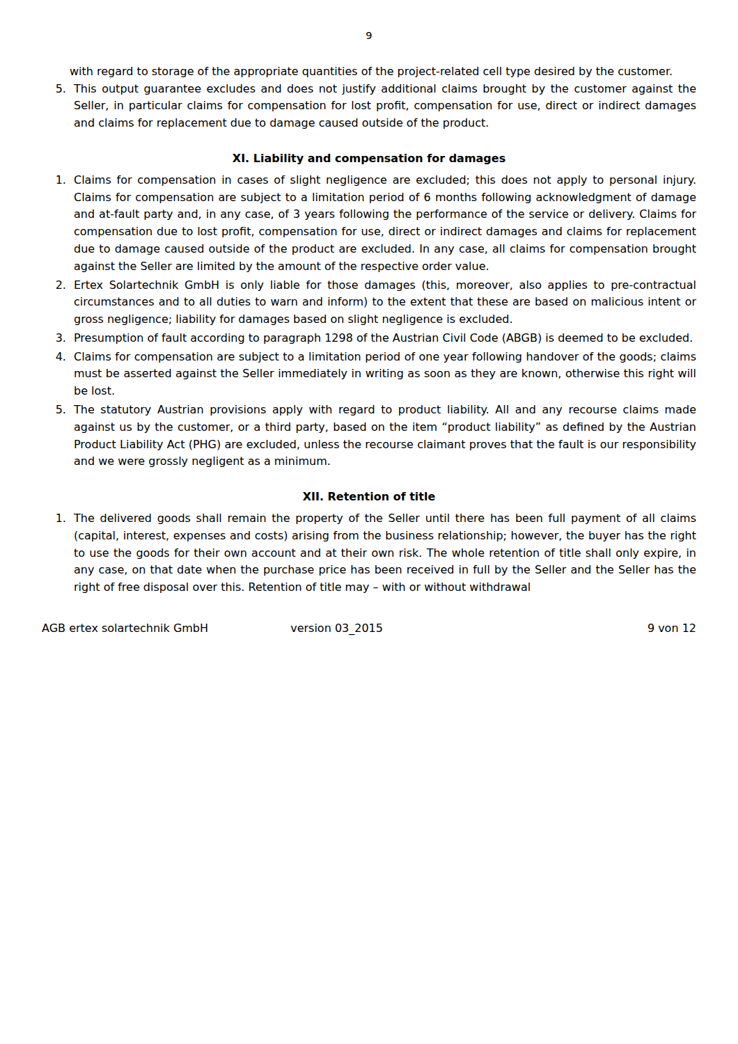9
with regard to storage of the appropriate quantities of the project-related cell type desired by the customer.
This output guarantee excludes and does not justify additional claims brought by the customer against the Seller, in particular claims for compensation for lost profit, compensation for use, direct or indirect damages and claims for replacement due to damage caused outside of the product.
XI. Liability and compensation for damages
Claims for compensation in cases of slight negligence are excluded; this does not apply to personal injury. Claims for compensation are subject to a limitation period of 6 months following acknowledgment of damage and at-fault party and, in any case, of 3 years following the performance of the service or delivery. Claims for compensation due to lost profit, compensation for use, direct or indirect damages and claims for replacement due to damage caused outside of the product are excluded. In any case, all claims for compensation brought against the Seller are limited by the amount of the respective order value.
Ertex Solartechnik GmbH is only liable for those damages (this, moreover, also applies to pre-contractual circumstances and to all duties to warn and inform) to the extent that these are based on malicious intent or gross negligence; liability for damages based on slight negligence is excluded.
Presumption of fault according to paragraph 1298 of the Austrian Civil Code (ABGB) is deemed to be excluded.
Claims for compensation are subject to a limitation period of one year following handover of the goods; claims must be asserted against the Seller immediately in writing as soon as they are known, otherwise this right will be lost.
The statutory Austrian provisions apply with regard to product liability. All and any recourse claims made against us by the customer, or a third party, based on the item “product liability” as defined by the Austrian Product Liability Act (PHG) are excluded, unless the recourse claimant proves that the fault is our responsibility and we were grossly negligent as a minimum.
XII. Retention of title
The delivered goods shall remain the property of the Seller until there has been full payment of all claims (capital, interest, expenses and costs) arising from the business relationship; however, the buyer has the right to use the goods for their own account and at their own risk. The whole retention of title shall only expire, in any case, on that date when the purchase price has been received in full by the Seller and the Seller has the right of free disposal over this. Retention of title may – with or without withdrawal
AGB ertex solartechnik GmbH version 03_2015 9 von 12